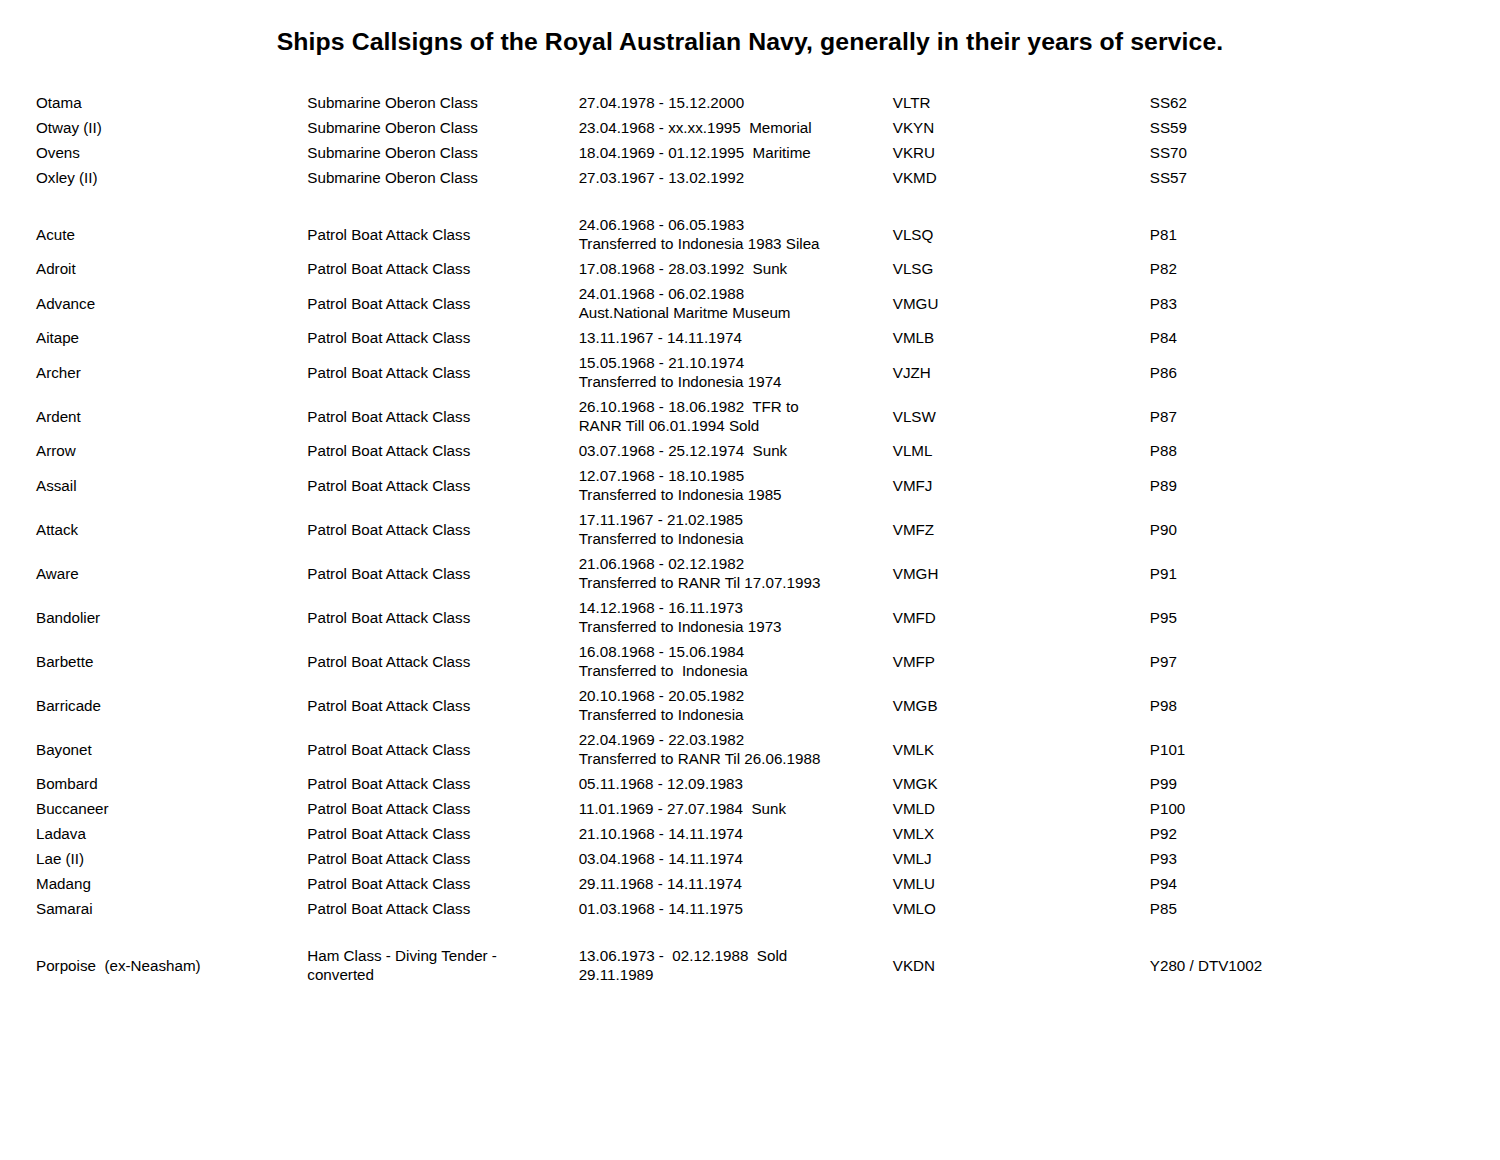Ships Callsigns of the Royal Australian Navy, generally in their years of service.
| Otama | Submarine Oberon Class | 27.04.1978 - 15.12.2000 | VLTR | SS62 |
| Otway (II) | Submarine Oberon Class | 23.04.1968 - xx.xx.1995 Memorial | VKYN | SS59 |
| Ovens | Submarine Oberon Class | 18.04.1969 - 01.12.1995 Maritime | VKRU | SS70 |
| Oxley (II) | Submarine Oberon Class | 27.03.1967 - 13.02.1992 | VKMD | SS57 |
| Acute | Patrol Boat Attack Class | 24.06.1968 - 06.05.1983 Transferred to Indonesia 1983 Silea | VLSQ | P81 |
| Adroit | Patrol Boat Attack Class | 17.08.1968 - 28.03.1992 Sunk | VLSG | P82 |
| Advance | Patrol Boat Attack Class | 24.01.1968 - 06.02.1988 Aust.National Maritme Museum | VMGU | P83 |
| Aitape | Patrol Boat Attack Class | 13.11.1967 - 14.11.1974 | VMLB | P84 |
| Archer | Patrol Boat Attack Class | 15.05.1968 - 21.10.1974 Transferred to Indonesia 1974 | VJZH | P86 |
| Ardent | Patrol Boat Attack Class | 26.10.1968 - 18.06.1982 TFR to RANR Till 06.01.1994 Sold | VLSW | P87 |
| Arrow | Patrol Boat Attack Class | 03.07.1968 - 25.12.1974 Sunk | VLML | P88 |
| Assail | Patrol Boat Attack Class | 12.07.1968 - 18.10.1985 Transferred to Indonesia 1985 | VMFJ | P89 |
| Attack | Patrol Boat Attack Class | 17.11.1967 - 21.02.1985 Transferred to Indonesia | VMFZ | P90 |
| Aware | Patrol Boat Attack Class | 21.06.1968 - 02.12.1982 Transferred to RANR Til 17.07.1993 | VMGH | P91 |
| Bandolier | Patrol Boat Attack Class | 14.12.1968 - 16.11.1973 Transferred to Indonesia 1973 | VMFD | P95 |
| Barbette | Patrol Boat Attack Class | 16.08.1968 - 15.06.1984 Transferred to Indonesia | VMFP | P97 |
| Barricade | Patrol Boat Attack Class | 20.10.1968 - 20.05.1982 Transferred to Indonesia | VMGB | P98 |
| Bayonet | Patrol Boat Attack Class | 22.04.1969 - 22.03.1982 Transferred to RANR Til 26.06.1988 | VMLK | P101 |
| Bombard | Patrol Boat Attack Class | 05.11.1968 - 12.09.1983 | VMGK | P99 |
| Buccaneer | Patrol Boat Attack Class | 11.01.1969 - 27.07.1984 Sunk | VMLD | P100 |
| Ladava | Patrol Boat Attack Class | 21.10.1968 - 14.11.1974 | VMLX | P92 |
| Lae (II) | Patrol Boat Attack Class | 03.04.1968 - 14.11.1974 | VMLJ | P93 |
| Madang | Patrol Boat Attack Class | 29.11.1968 - 14.11.1974 | VMLU | P94 |
| Samarai | Patrol Boat Attack Class | 01.03.1968 - 14.11.1975 | VMLO | P85 |
| Porpoise (ex-Neasham) | Ham Class - Diving Tender - converted | 13.06.1973 - 02.12.1988 Sold 29.11.1989 | VKDN | Y280 / DTV1002 |